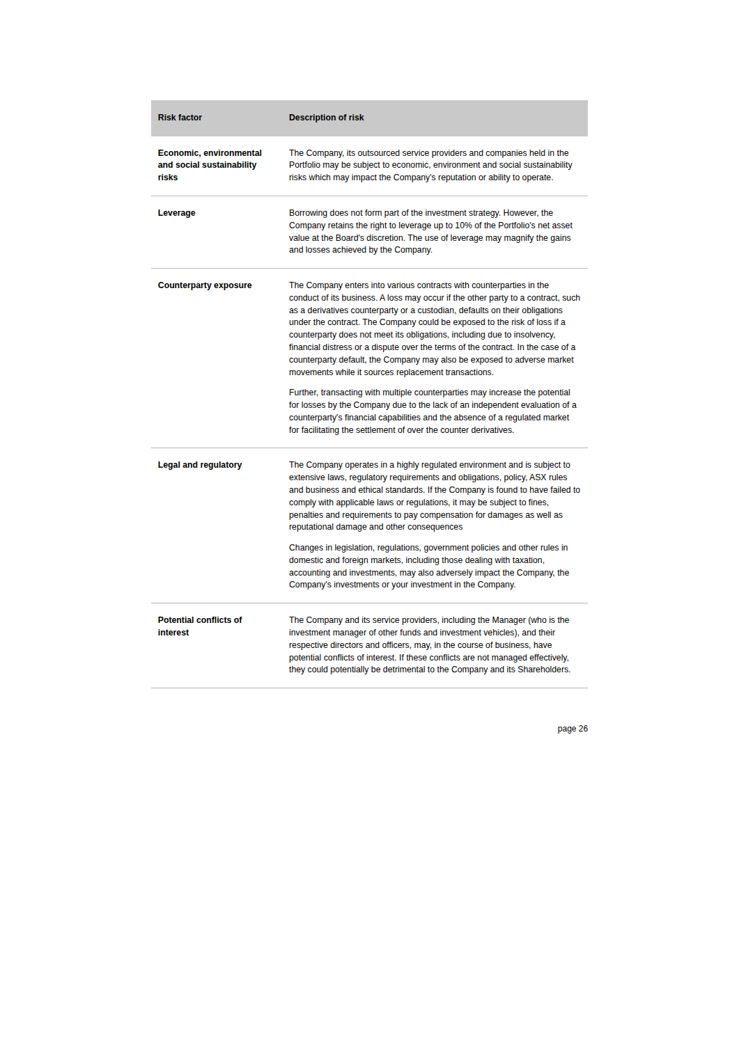| Risk factor | Description of risk |
| --- | --- |
| Economic, environmental and social sustainability risks | The Company, its outsourced service providers and companies held in the Portfolio may be subject to economic, environment and social sustainability risks which may impact the Company's reputation or ability to operate. |
| Leverage | Borrowing does not form part of the investment strategy. However, the Company retains the right to leverage up to 10% of the Portfolio's net asset value at the Board's discretion. The use of leverage may magnify the gains and losses achieved by the Company. |
| Counterparty exposure | The Company enters into various contracts with counterparties in the conduct of its business. A loss may occur if the other party to a contract, such as a derivatives counterparty or a custodian, defaults on their obligations under the contract. The Company could be exposed to the risk of loss if a counterparty does not meet its obligations, including due to insolvency, financial distress or a dispute over the terms of the contract. In the case of a counterparty default, the Company may also be exposed to adverse market movements while it sources replacement transactions. Further, transacting with multiple counterparties may increase the potential for losses by the Company due to the lack of an independent evaluation of a counterparty's financial capabilities and the absence of a regulated market for facilitating the settlement of over the counter derivatives. |
| Legal and regulatory | The Company operates in a highly regulated environment and is subject to extensive laws, regulatory requirements and obligations, policy, ASX rules and business and ethical standards. If the Company is found to have failed to comply with applicable laws or regulations, it may be subject to fines, penalties and requirements to pay compensation for damages as well as reputational damage and other consequences Changes in legislation, regulations, government policies and other rules in domestic and foreign markets, including those dealing with taxation, accounting and investments, may also adversely impact the Company, the Company's investments or your investment in the Company. |
| Potential conflicts of interest | The Company and its service providers, including the Manager (who is the investment manager of other funds and investment vehicles), and their respective directors and officers, may, in the course of business, have potential conflicts of interest. If these conflicts are not managed effectively, they could potentially be detrimental to the Company and its Shareholders. |
page 26